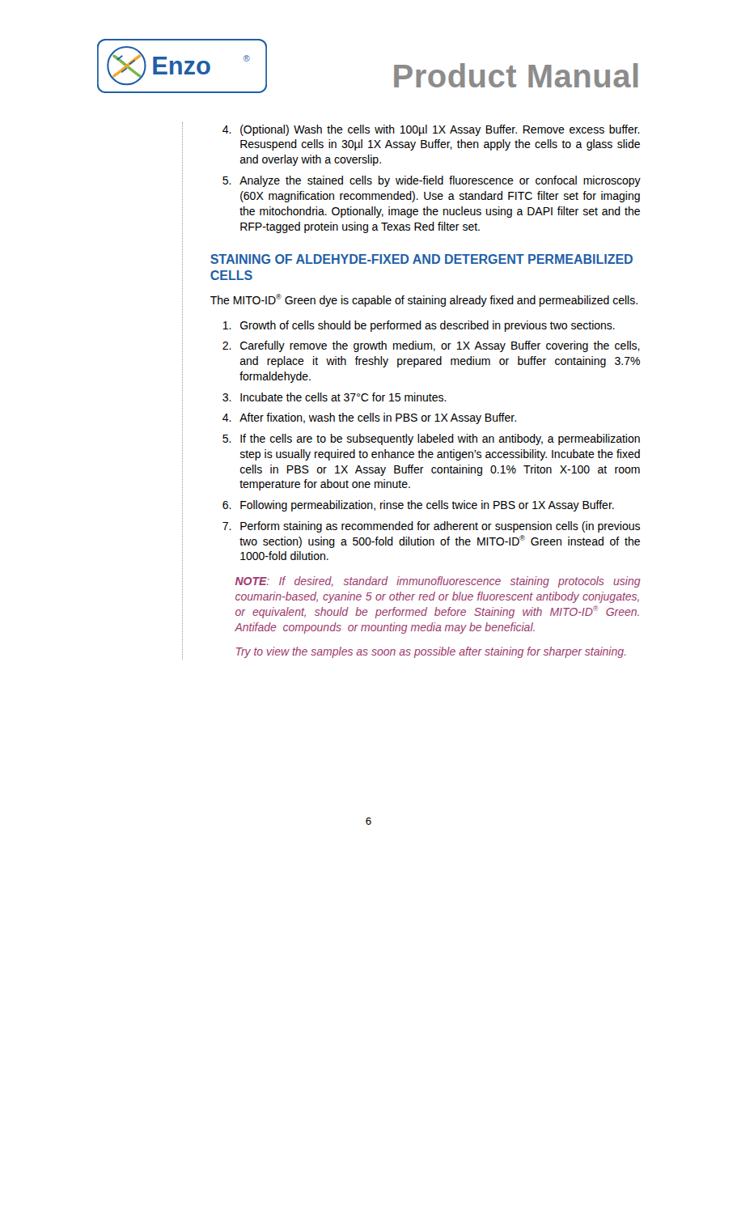Enzo ®
Product Manual
(Optional) Wash the cells with 100µl 1X Assay Buffer. Remove excess buffer. Resuspend cells in 30µl 1X Assay Buffer, then apply the cells to a glass slide and overlay with a coverslip.
Analyze the stained cells by wide-field fluorescence or confocal microscopy (60X magnification recommended). Use a standard FITC filter set for imaging the mitochondria. Optionally, image the nucleus using a DAPI filter set and the RFP-tagged protein using a Texas Red filter set.
STAINING OF ALDEHYDE-FIXED AND DETERGENT PERMEABILIZED CELLS
The MITO-ID® Green dye is capable of staining already fixed and permeabilized cells.
Growth of cells should be performed as described in previous two sections.
Carefully remove the growth medium, or 1X Assay Buffer covering the cells, and replace it with freshly prepared medium or buffer containing 3.7% formaldehyde.
Incubate the cells at 37°C for 15 minutes.
After fixation, wash the cells in PBS or 1X Assay Buffer.
If the cells are to be subsequently labeled with an antibody, a permeabilization step is usually required to enhance the antigen’s accessibility. Incubate the fixed cells in PBS or 1X Assay Buffer containing 0.1% Triton X-100 at room temperature for about one minute.
Following permeabilization, rinse the cells twice in PBS or 1X Assay Buffer.
Perform staining as recommended for adherent or suspension cells (in previous two section) using a 500-fold dilution of the MITO-ID® Green instead of the 1000-fold dilution.
NOTE: If desired, standard immunofluorescence staining protocols using coumarin-based, cyanine 5 or other red or blue fluorescent antibody conjugates, or equivalent, should be performed before Staining with MITO-ID® Green. Antifade compounds or mounting media may be beneficial.
Try to view the samples as soon as possible after staining for sharper staining.
6